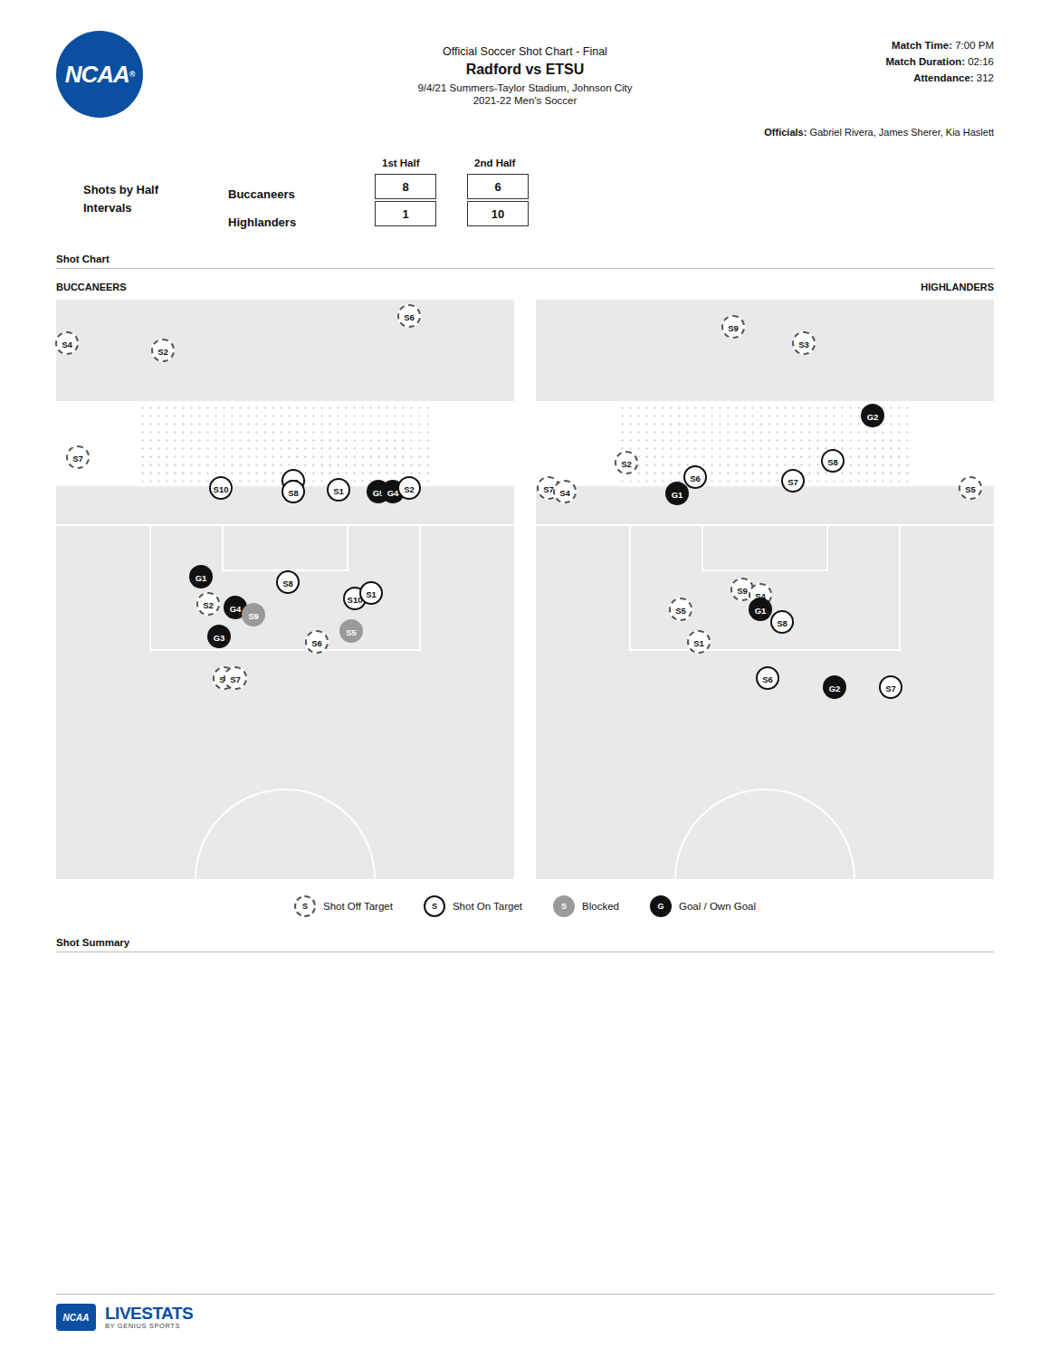NCAA®
Official Soccer Shot Chart - Final
Radford vs ETSU
9/4/21 Summers-Taylor Stadium, Johnson City
2021-22 Men's Soccer
Match Time: 7:00 PM
Match Duration: 02:16
Attendance: 312
Officials: Gabriel Rivera, James Sherer, Kia Haslett
Shots by Half
Intervals
Buccaneers
Highlanders
1st Half
2nd Half
8
6
1
10
Shot Chart
BUCCANEERS HIGHLANDERS
S4
S2
S6
S7
S10
S3
S8
S1
G5
G4
S2
G1
S8
S10
S1
S2
G4
S9
G3
S6
S5
S3
S7
S9
S3
G2
S2
S7
S4
S6
G1
S7
S8
S5
S9
S4
G1
S8
S5
S1
S6
G2
S7
SShot Off Target
SShot On Target
SBlocked
GGoal / Own Goal
Shot Summary
NCAA
LIVESTATS
BY GENIUS SPORTS